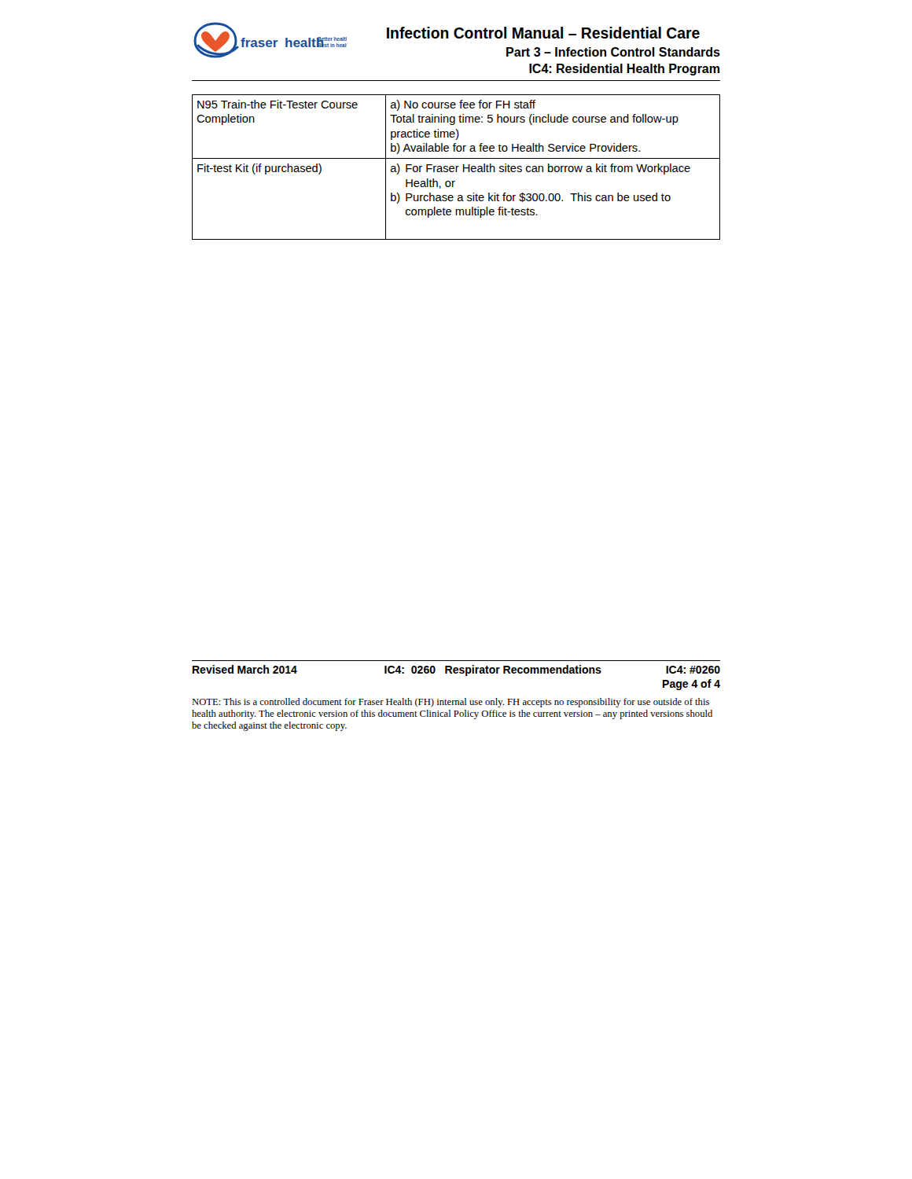fraser health Better health. Best in health care.
Infection Control Manual – Residential Care
Part 3 – Infection Control Standards
IC4: Residential Health Program
| N95 Train-the Fit-Tester Course Completion | a) No course fee for FH staff Total training time: 5 hours (include course and follow-up practice time) b) Available for a fee to Health Service Providers. |
| Fit-test Kit (if purchased) | a) For Fraser Health sites can borrow a kit from Workplace Health, or b) Purchase a site kit for $300.00. This can be used to complete multiple fit-tests. |
Revised March 2014 IC4: 0260 Respirator Recommendations IC4: #0260
Page 4 of 4
NOTE: This is a controlled document for Fraser Health (FH) internal use only. FH accepts no responsibility for use outside of this health authority. The electronic version of this document Clinical Policy Office is the current version – any printed versions should be checked against the electronic copy.